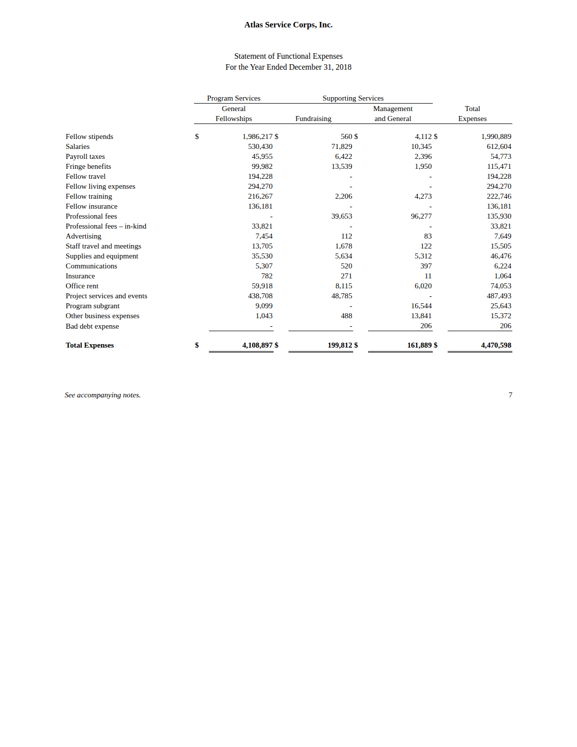Atlas Service Corps, Inc.
Statement of Functional Expenses
For the Year Ended December 31, 2018
| | Program Services | Supporting Services | |
| | General | | Management | Total |
| | Fellowships | Fundraising | and General | Expenses |
| Fellow stipends | $ | 1,986,217 | $ | 560 | $ | 4,112 | $ | 1,990,889 |
| Salaries | | 530,430 | | 71,829 | | 10,345 | | 612,604 |
| Payroll taxes | | 45,955 | | 6,422 | | 2,396 | | 54,773 |
| Fringe benefits | | 99,982 | | 13,539 | | 1,950 | | 115,471 |
| Fellow travel | | 194,228 | | - | | - | | 194,228 |
| Fellow living expenses | | 294,270 | | - | | - | | 294,270 |
| Fellow training | | 216,267 | | 2,206 | | 4,273 | | 222,746 |
| Fellow insurance | | 136,181 | | - | | - | | 136,181 |
| Professional fees | | - | | 39,653 | | 96,277 | | 135,930 |
| Professional fees – in-kind | | 33,821 | | - | | - | | 33,821 |
| Advertising | | 7,454 | | 112 | | 83 | | 7,649 |
| Staff travel and meetings | | 13,705 | | 1,678 | | 122 | | 15,505 |
| Supplies and equipment | | 35,530 | | 5,634 | | 5,312 | | 46,476 |
| Communications | | 5,307 | | 520 | | 397 | | 6,224 |
| Insurance | | 782 | | 271 | | 11 | | 1,064 |
| Office rent | | 59,918 | | 8,115 | | 6,020 | | 74,053 |
| Project services and events | | 438,708 | | 48,785 | | - | | 487,493 |
| Program subgrant | | 9,099 | | - | | 16,544 | | 25,643 |
| Other business expenses | | 1,043 | | 488 | | 13,841 | | 15,372 |
| Bad debt expense | | - | | - | | 206 | | 206 |
| Total Expenses | $ | 4,108,897 | $ | 199,812 | $ | 161,889 | $ | 4,470,598 |
See accompanying notes. 7